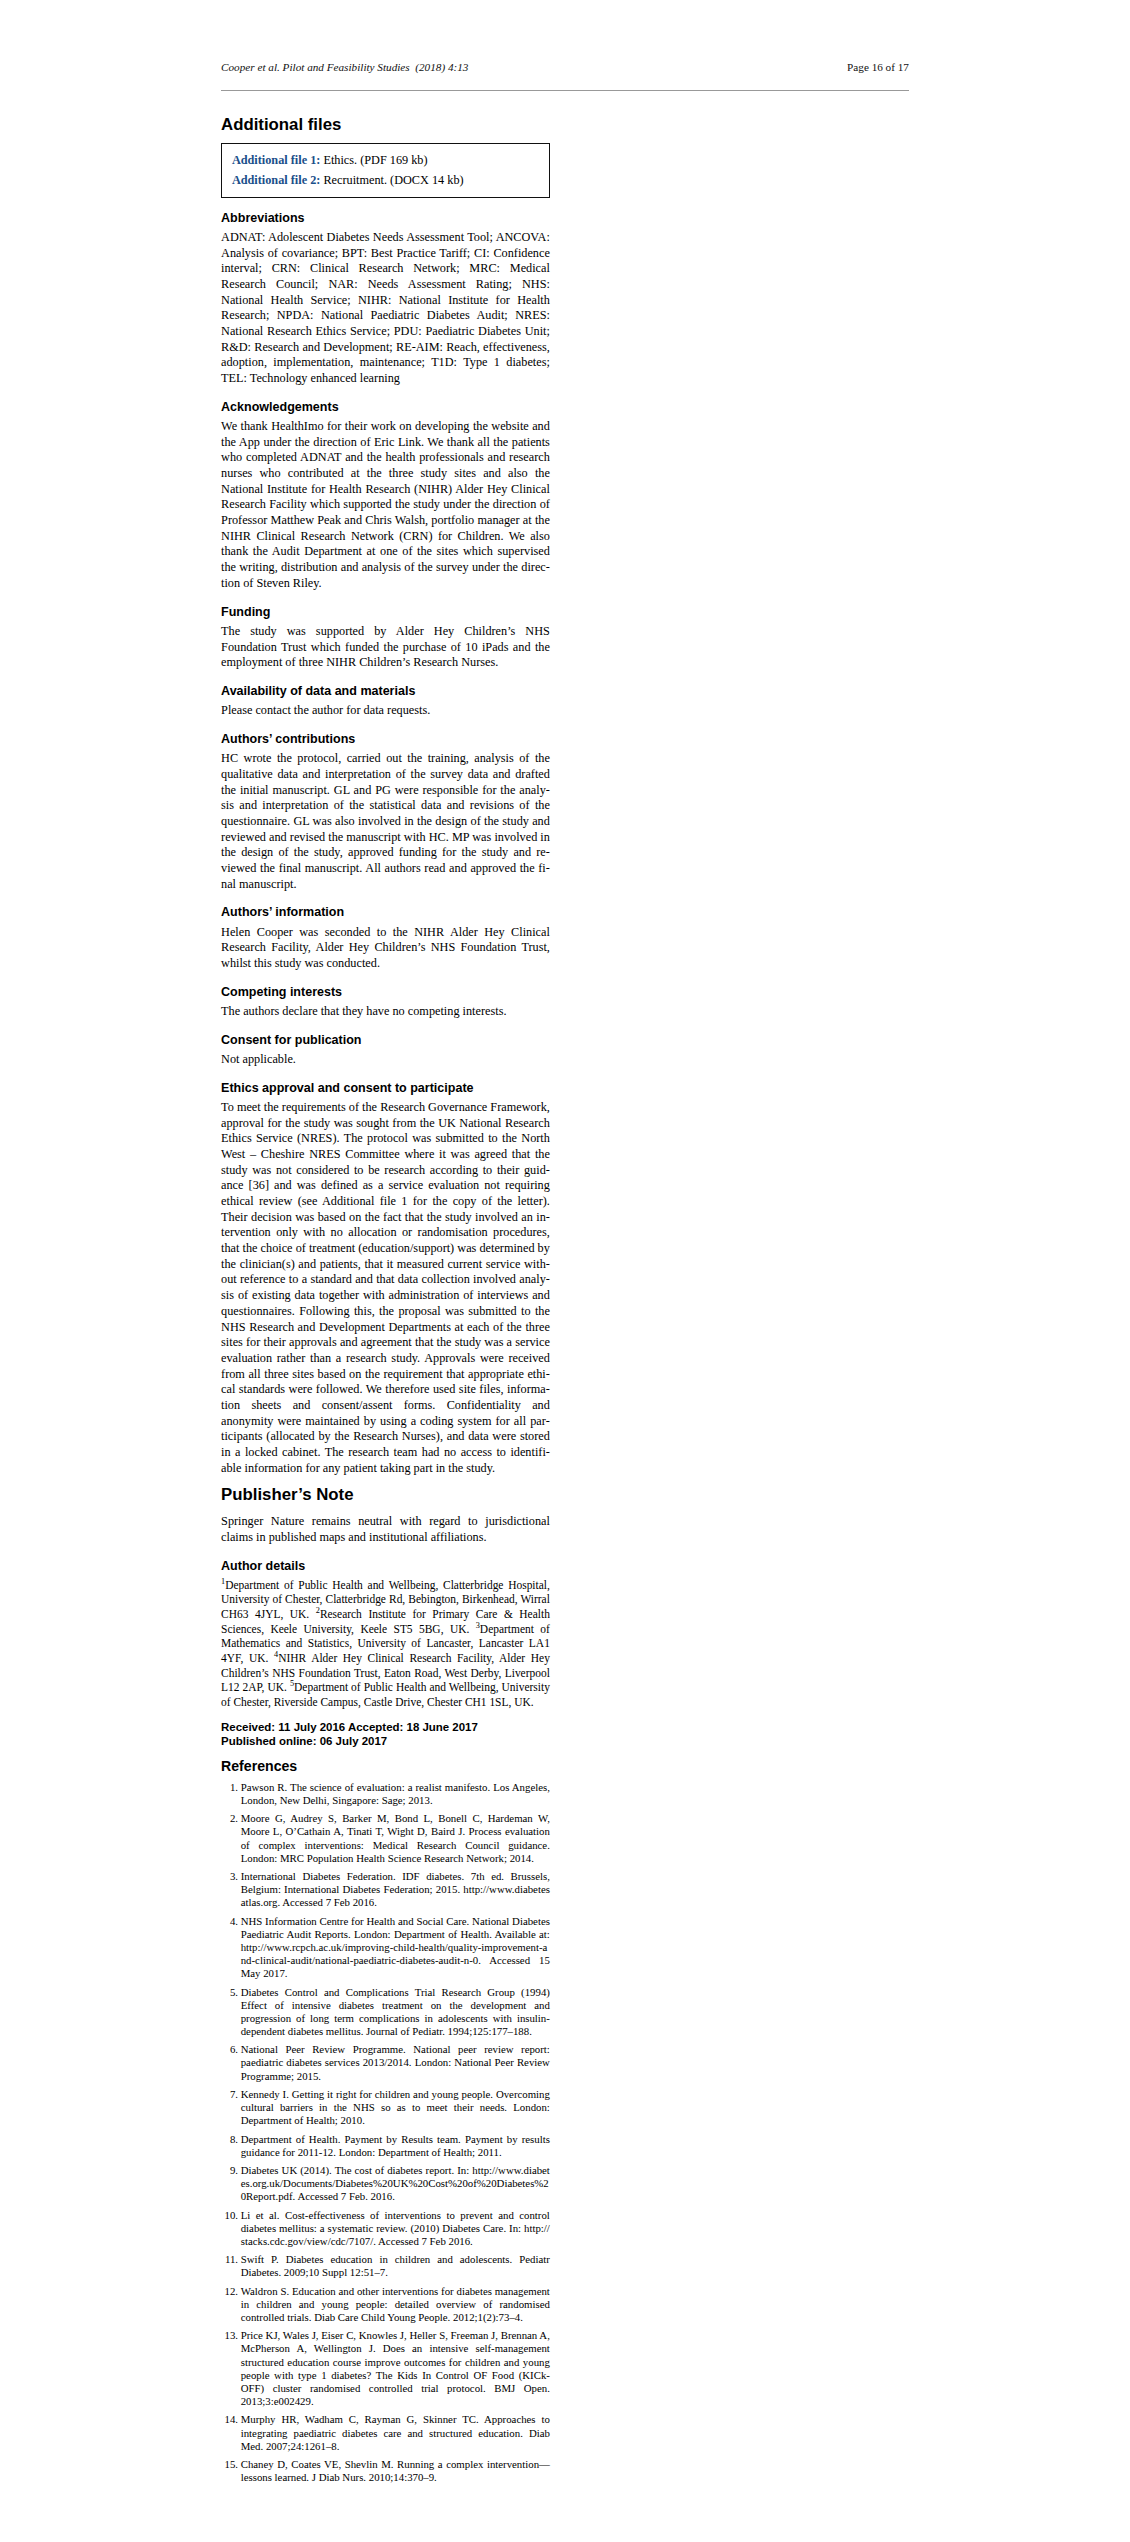Cooper et al. Pilot and Feasibility Studies (2018) 4:13
Page 16 of 17
Additional files
Additional file 1: Ethics. (PDF 169 kb)
Additional file 2: Recruitment. (DOCX 14 kb)
Abbreviations
ADNAT: Adolescent Diabetes Needs Assessment Tool; ANCOVA: Analysis of covariance; BPT: Best Practice Tariff; CI: Confidence interval; CRN: Clinical Research Network; MRC: Medical Research Council; NAR: Needs Assessment Rating; NHS: National Health Service; NIHR: National Institute for Health Research; NPDA: National Paediatric Diabetes Audit; NRES: National Research Ethics Service; PDU: Paediatric Diabetes Unit; R&D: Research and Development; RE-AIM: Reach, effectiveness, adoption, implementation, maintenance; T1D: Type 1 diabetes; TEL: Technology enhanced learning
Acknowledgements
We thank HealthImo for their work on developing the website and the App under the direction of Eric Link. We thank all the patients who completed ADNAT and the health professionals and research nurses who contributed at the three study sites and also the National Institute for Health Research (NIHR) Alder Hey Clinical Research Facility which supported the study under the direction of Professor Matthew Peak and Chris Walsh, portfolio manager at the NIHR Clinical Research Network (CRN) for Children. We also thank the Audit Department at one of the sites which supervised the writing, distribution and analysis of the survey under the direction of Steven Riley.
Funding
The study was supported by Alder Hey Children’s NHS Foundation Trust which funded the purchase of 10 iPads and the employment of three NIHR Children’s Research Nurses.
Availability of data and materials
Please contact the author for data requests.
Authors’ contributions
HC wrote the protocol, carried out the training, analysis of the qualitative data and interpretation of the survey data and drafted the initial manuscript. GL and PG were responsible for the analysis and interpretation of the statistical data and revisions of the questionnaire. GL was also involved in the design of the study and reviewed and revised the manuscript with HC. MP was involved in the design of the study, approved funding for the study and reviewed the final manuscript. All authors read and approved the final manuscript.
Authors’ information
Helen Cooper was seconded to the NIHR Alder Hey Clinical Research Facility, Alder Hey Children’s NHS Foundation Trust, whilst this study was conducted.
Competing interests
The authors declare that they have no competing interests.
Consent for publication
Not applicable.
Ethics approval and consent to participate
To meet the requirements of the Research Governance Framework, approval for the study was sought from the UK National Research Ethics Service (NRES). The protocol was submitted to the North West – Cheshire NRES Committee where it was agreed that the study was not considered to be research according to their guidance [36] and was defined as a service evaluation not requiring ethical review (see Additional file 1 for the copy of the letter). Their decision was based on the fact that the study involved an intervention only with no allocation or randomisation procedures, that the choice of treatment (education/support) was determined by the clinician(s) and patients, that it measured current service without reference to a standard and that data collection involved analysis of existing data together with administration of interviews and questionnaires. Following this, the proposal was submitted to the NHS Research and Development Departments at each of the three sites for their approvals and agreement that the study was a service evaluation rather than a research study. Approvals were received from all three sites based on the requirement that appropriate ethical standards were followed. We therefore used site files, information sheets and consent/assent forms. Confidentiality and anonymity were maintained by using a coding system for all participants (allocated by the Research Nurses), and data were stored in a locked cabinet. The research team had no access to identifiable information for any patient taking part in the study.
Publisher’s Note
Springer Nature remains neutral with regard to jurisdictional claims in published maps and institutional affiliations.
Author details
1Department of Public Health and Wellbeing, Clatterbridge Hospital, University of Chester, Clatterbridge Rd, Bebington, Birkenhead, Wirral CH63 4JYL, UK. 2Research Institute for Primary Care & Health Sciences, Keele University, Keele ST5 5BG, UK. 3Department of Mathematics and Statistics, University of Lancaster, Lancaster LA1 4YF, UK. 4NIHR Alder Hey Clinical Research Facility, Alder Hey Children’s NHS Foundation Trust, Eaton Road, West Derby, Liverpool L12 2AP, UK. 5Department of Public Health and Wellbeing, University of Chester, Riverside Campus, Castle Drive, Chester CH1 1SL, UK.
Received: 11 July 2016 Accepted: 18 June 2017 Published online: 06 July 2017
References
Pawson R. The science of evaluation: a realist manifesto. Los Angeles, London, New Delhi, Singapore: Sage; 2013.
Moore G, Audrey S, Barker M, Bond L, Bonell C, Hardeman W, Moore L, O’Cathain A, Tinati T, Wight D, Baird J. Process evaluation of complex interventions: Medical Research Council guidance. London: MRC Population Health Science Research Network; 2014.
International Diabetes Federation. IDF diabetes. 7th ed. Brussels, Belgium: International Diabetes Federation; 2015. http://www.diabetesatlas.org. Accessed 7 Feb 2016.
NHS Information Centre for Health and Social Care. National Diabetes Paediatric Audit Reports. London: Department of Health. Available at: http://www.rcpch.ac.uk/improving-child-health/quality-improvement-and-clinical-audit/national-paediatric-diabetes-audit-n-0. Accessed 15 May 2017.
Diabetes Control and Complications Trial Research Group (1994) Effect of intensive diabetes treatment on the development and progression of long term complications in adolescents with insulin-dependent diabetes mellitus. Journal of Pediatr. 1994;125:177–188.
National Peer Review Programme. National peer review report: paediatric diabetes services 2013/2014. London: National Peer Review Programme; 2015.
Kennedy I. Getting it right for children and young people. Overcoming cultural barriers in the NHS so as to meet their needs. London: Department of Health; 2010.
Department of Health. Payment by Results team. Payment by results guidance for 2011-12. London: Department of Health; 2011.
Diabetes UK (2014). The cost of diabetes report. In: http://www.diabetes.org.uk/Documents/Diabetes%20UK%20Cost%20of%20Diabetes%20Report.pdf. Accessed 7 Feb. 2016.
Li et al. Cost-effectiveness of interventions to prevent and control diabetes mellitus: a systematic review. (2010) Diabetes Care. In: http://stacks.cdc.gov/view/cdc/7107/. Accessed 7 Feb 2016.
Swift P. Diabetes education in children and adolescents. Pediatr Diabetes. 2009;10 Suppl 12:51–7.
Waldron S. Education and other interventions for diabetes management in children and young people: detailed overview of randomised controlled trials. Diab Care Child Young People. 2012;1(2):73–4.
Price KJ, Wales J, Eiser C, Knowles J, Heller S, Freeman J, Brennan A, McPherson A, Wellington J. Does an intensive self-management structured education course improve outcomes for children and young people with type 1 diabetes? The Kids In Control OF Food (KICk-OFF) cluster randomised controlled trial protocol. BMJ Open. 2013;3:e002429.
Murphy HR, Wadham C, Rayman G, Skinner TC. Approaches to integrating paediatric diabetes care and structured education. Diab Med. 2007;24:1261–8.
Chaney D, Coates VE, Shevlin M. Running a complex intervention—lessons learned. J Diab Nurs. 2010;14:370–9.